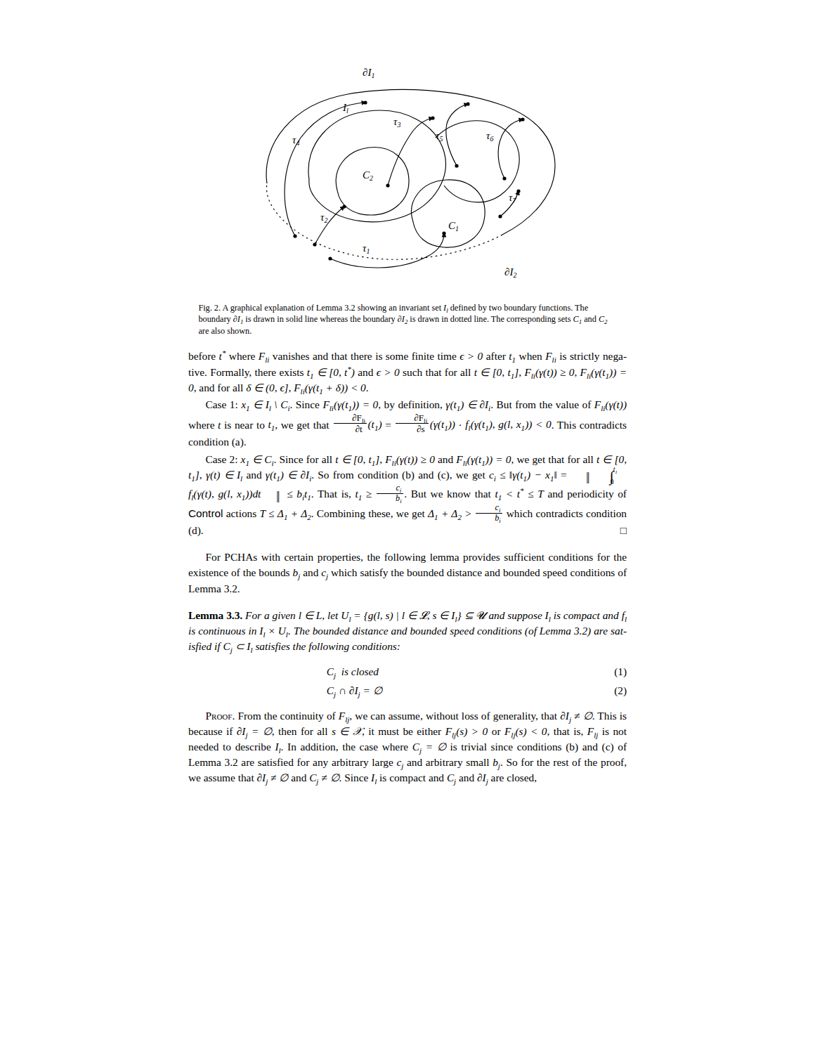∂I1 ∂I2 Il C2 C1 τ4 τ2 τ1 τ3 τ5 τ6 τ7
Fig. 2. A graphical explanation of Lemma 3.2 showing an invariant set Il defined by two boundary functions. The boundary ∂I1 is drawn in solid line whereas the boundary ∂I2 is drawn in dotted line. The corresponding sets C1 and C2 are also shown.
before t* where Fli vanishes and that there is some finite time ϵ > 0 after t1 when Fli is strictly negative. Formally, there exists t1 ∈ [0, t*) and ϵ > 0 such that for all t ∈ [0, t1], Fli(γ(t)) ≥ 0, Fli(γ(t1)) = 0, and for all δ ∈ (0, ϵ], Fli(γ(t1 + δ)) < 0.
Case 1: x1 ∈ Il \ Ci. Since Fli(γ(t1)) = 0, by definition, γ(t1) ∈ ∂Ii. But from the value of Fli(γ(t)) where t is near to t1, we get that ∂Fli∂t(t1) = ∂Fli∂s(γ(t1)) · fl(γ(t1), g(l, x1)) < 0. This contradicts condition (a).
Case 2: x1 ∈ Ci. Since for all t ∈ [0, t1], Fli(γ(t)) ≥ 0 and Fli(γ(t1)) = 0, we get that for all t ∈ [0, t1], γ(t) ∈ Il and γ(t1) ∈ ∂Ii. So from condition (b) and (c), we get ci ≤ ‖γ(t1) − x1‖ = ‖∫t10 fl(γ(t), g(l, x1))dt‖ ≤ bit1. That is, t1 ≥ ci bi. But we know that t1 < t* ≤ T and periodicity of Control actions T ≤ Δ1 + Δ2. Combining these, we get Δ1 + Δ2 > ci bi which contradicts condition (d). □
For PCHAs with certain properties, the following lemma provides sufficient conditions for the existence of the bounds bj and cj which satisfy the bounded distance and bounded speed conditions of Lemma 3.2.
Lemma 3.3. For a given l ∈ L, let Ul = {g(l, s) | l ∈ 𝓛, s ∈ Il} ⊆ 𝓤 and suppose Il is compact and fl is continuous in Il × Ul. The bounded distance and bounded speed conditions (of Lemma 3.2) are satisfied if Cj ⊂ Il satisfies the following conditions:
Cj is closed
(1)
Cj ∩ ∂Ij = ∅
(2)
Proof. From the continuity of Flj, we can assume, without loss of generality, that ∂Ij ≠ ∅. This is because if ∂Ij = ∅, then for all s ∈ 𝒳, it must be either Flj(s) > 0 or Flj(s) < 0, that is, Flj is not needed to describe Il. In addition, the case where Cj = ∅ is trivial since conditions (b) and (c) of Lemma 3.2 are satisfied for any arbitrary large cj and arbitrary small bj. So for the rest of the proof, we assume that ∂Ij ≠ ∅ and Cj ≠ ∅. Since Il is compact and Cj and ∂Ij are closed,